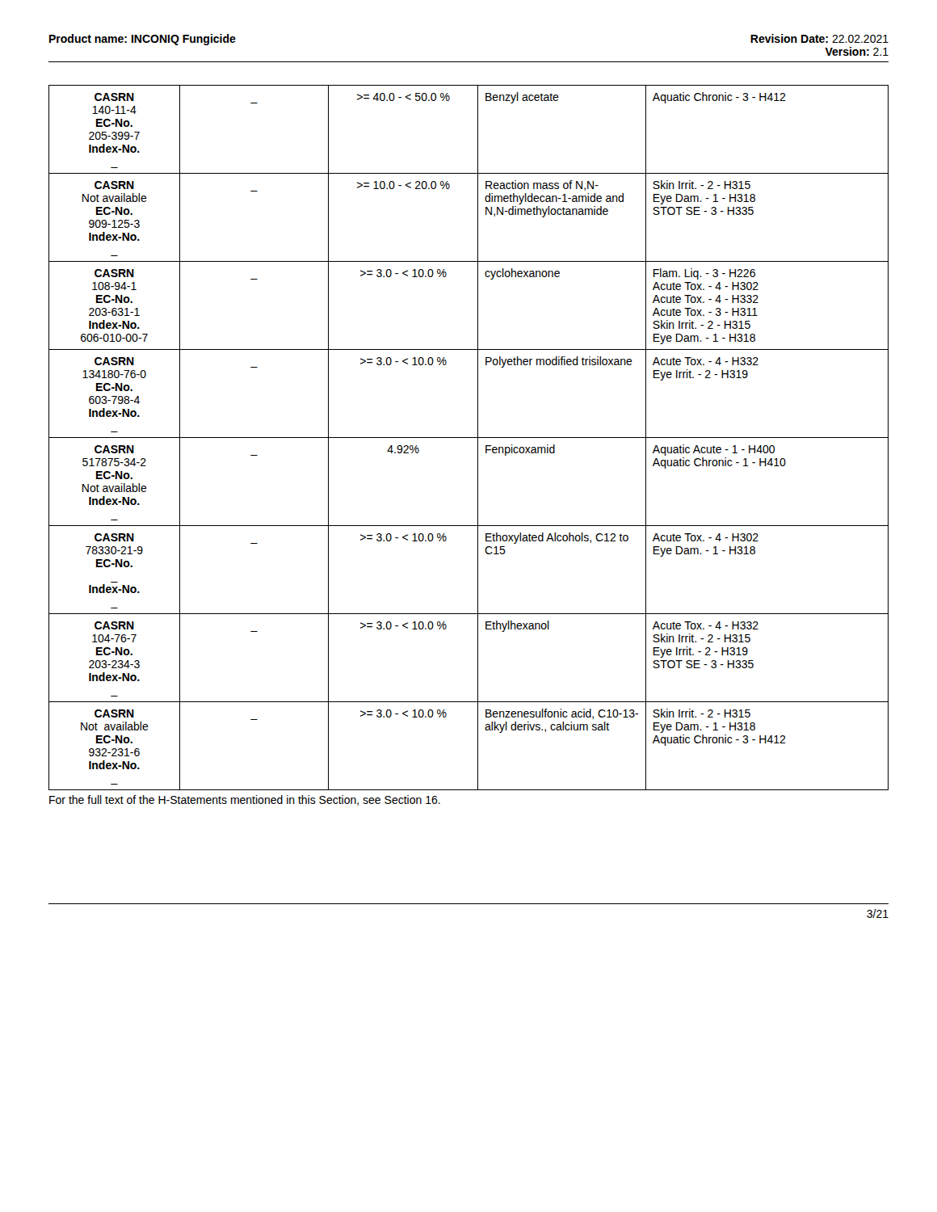Product name: INCONIQ Fungicide
Revision Date: 22.02.2021
Version: 2.1
| CASRN 140-11-4 EC-No. 205-399-7 Index-No. _ | _ | >= 40.0 - < 50.0 % | Benzyl acetate | Aquatic Chronic - 3 - H412 |
| CASRN Not available EC-No. 909-125-3 Index-No. _ | _ | >= 10.0 - < 20.0 % | Reaction mass of N,N-dimethyldecan-1-amide and N,N-dimethyloctanamide | Skin Irrit. - 2 - H315 Eye Dam. - 1 - H318 STOT SE - 3 - H335 |
| CASRN 108-94-1 EC-No. 203-631-1 Index-No. 606-010-00-7 | _ | >= 3.0 - < 10.0 % | cyclohexanone | Flam. Liq. - 3 - H226 Acute Tox. - 4 - H302 Acute Tox. - 4 - H332 Acute Tox. - 3 - H311 Skin Irrit. - 2 - H315 Eye Dam. - 1 - H318 |
| CASRN 134180-76-0 EC-No. 603-798-4 Index-No. _ | _ | >= 3.0 - < 10.0 % | Polyether modified trisiloxane | Acute Tox. - 4 - H332 Eye Irrit. - 2 - H319 |
| CASRN 517875-34-2 EC-No. Not available Index-No. _ | _ | 4.92% | Fenpicoxamid | Aquatic Acute - 1 - H400 Aquatic Chronic - 1 - H410 |
| CASRN 78330-21-9 EC-No. _ Index-No. _ | _ | >= 3.0 - < 10.0 % | Ethoxylated Alcohols, C12 to C15 | Acute Tox. - 4 - H302 Eye Dam. - 1 - H318 |
| CASRN 104-76-7 EC-No. 203-234-3 Index-No. _ | _ | >= 3.0 - < 10.0 % | Ethylhexanol | Acute Tox. - 4 - H332 Skin Irrit. - 2 - H315 Eye Irrit. - 2 - H319 STOT SE - 3 - H335 |
| CASRN Not available EC-No. 932-231-6 Index-No. _ | _ | >= 3.0 - < 10.0 % | Benzenesulfonic acid, C10-13-alkyl derivs., calcium salt | Skin Irrit. - 2 - H315 Eye Dam. - 1 - H318 Aquatic Chronic - 3 - H412 |
For the full text of the H-Statements mentioned in this Section, see Section 16.
3/21